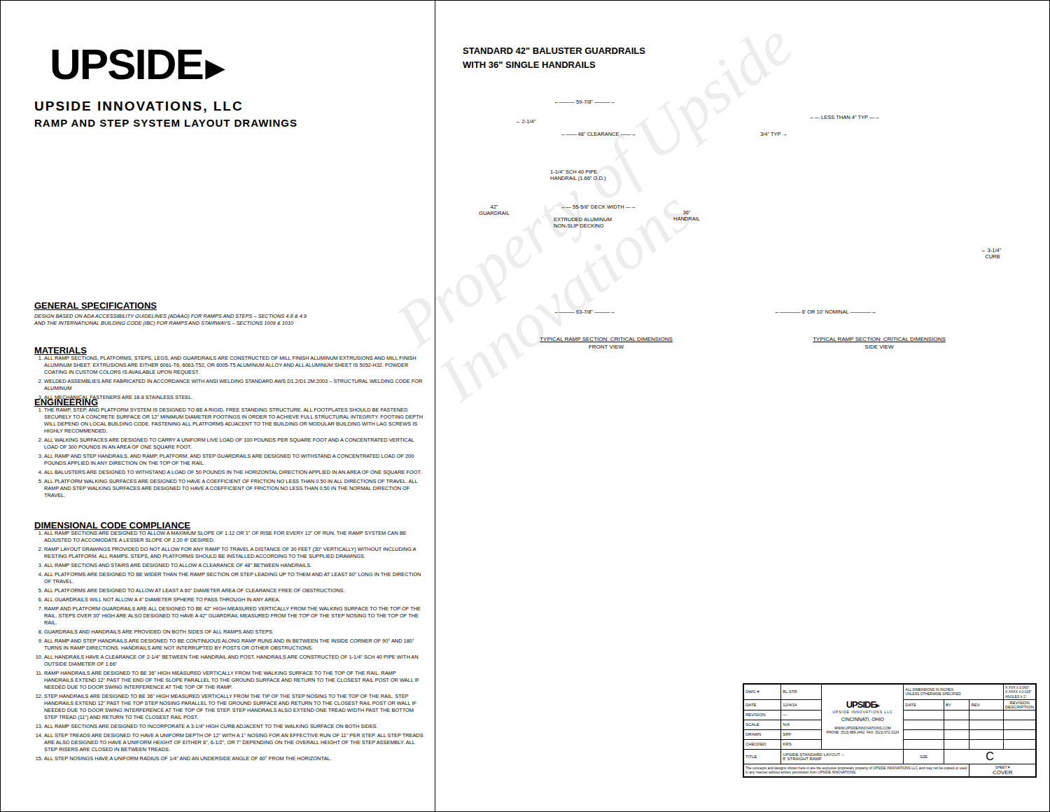UPSIDE▸
UPSIDE INNOVATIONS, LLC
RAMP AND STEP SYSTEM LAYOUT DRAWINGS
GENERAL SPECIFICATIONS
DESIGN BASED ON ADA ACCESSIBILITY GUIDELINES (ADAAG) FOR RAMPS AND STEPS – SECTIONS 4.8 & 4.9
AND THE INTERNATIONAL BUILDING CODE (IBC) FOR RAMPS AND STAIRWAYS – SECTIONS 1009 & 1010
MATERIALS
ALL RAMP SECTIONS, PLATFORMS, STEPS, LEGS, AND GUARDRAILS ARE CONSTRUCTED OF MILL FINISH ALUMINUM EXTRUSIONS AND MILL FINISH ALUMINUM SHEET. EXTRUSIONS ARE EITHER 6061-T6, 6063-T52, OR 6005-T5 ALUMINUM ALLOY AND ALL ALUMINUM SHEET IS 5052-H32. POWDER COATING IN CUSTOM COLORS IS AVAILABLE UPON REQUEST.
WELDED ASSEMBLIES ARE FABRICATED IN ACCORDANCE WITH ANSI WELDING STANDARD AWS D1.2/D1.2M:2003 – STRUCTURAL WELDING CODE FOR ALUMINUM
ALL MECHANICAL FASTENERS ARE 18-8 STAINLESS STEEL.
ENGINEERING
THE RAMP, STEP, AND PLATFORM SYSTEM IS DESIGNED TO BE A RIGID, FREE STANDING STRUCTURE. ALL FOOTPLATES SHOULD BE FASTENED SECURELY TO A CONCRETE SURFACE OR 12" MINIMUM DIAMETER FOOTINGS IN ORDER TO ACHIEVE FULL STRUCTURAL INTEGRITY. FOOTING DEPTH WILL DEPEND ON LOCAL BUILDING CODE. FASTENING ALL PLATFORMS ADJACENT TO THE BUILDING OR MODULAR BUILDING WITH LAG SCREWS IS HIGHLY RECOMMENDED.
ALL WALKING SURFACES ARE DESIGNED TO CARRY A UNIFORM LIVE LOAD OF 100 POUNDS PER SQUARE FOOT AND A CONCENTRATED VERTICAL LOAD OF 300 POUNDS IN AN AREA OF ONE SQUARE FOOT.
ALL RAMP AND STEP HANDRAILS, AND RAMP, PLATFORM, AND STEP GUARDRAILS ARE DESIGNED TO WITHSTAND A CONCENTRATED LOAD OF 200 POUNDS APPLIED IN ANY DIRECTION ON THE TOP OF THE RAIL.
ALL BALUSTERS ARE DESIGNED TO WITHSTAND A LOAD OF 50 POUNDS IN THE HORIZONTAL DIRECTION APPLIED IN AN AREA OF ONE SQUARE FOOT.
ALL PLATFORM WALKING SURFACES ARE DESIGNED TO HAVE A COEFFICIENT OF FRICTION NO LESS THAN 0.50 IN ALL DIRECTIONS OF TRAVEL. ALL RAMP AND STEP WALKING SURFACES ARE DESIGNED TO HAVE A COEFFICIENT OF FRICTION NO LESS THAN 0.50 IN THE NORMAL DIRECTION OF TRAVEL.
DIMENSIONAL CODE COMPLIANCE
ALL RAMP SECTIONS ARE DESIGNED TO ALLOW A MAXIMUM SLOPE OF 1:12 OR 1" OF RISE FOR EVERY 12" OF RUN. THE RAMP SYSTEM CAN BE ADJUSTED TO ACCOMODATE A LESSER SLOPE OF 1:20 IF DESIRED.
RAMP LAYOUT DRAWINGS PROVIDED DO NOT ALLOW FOR ANY RAMP TO TRAVEL A DISTANCE OF 30 FEET (30" VERTICALLY) WITHOUT INCLUDING A RESTING PLATFORM. ALL RAMPS, STEPS, AND PLATFORMS SHOULD BE INSTALLED ACCORDING TO THE SUPPLIED DRAWINGS.
ALL RAMP SECTIONS AND STAIRS ARE DESIGNED TO ALLOW A CLEARANCE OF 48" BETWEEN HANDRAILS.
ALL PLATFORMS ARE DESIGNED TO BE WIDER THAN THE RAMP SECTION OR STEP LEADING UP TO THEM AND AT LEAST 60" LONG IN THE DIRECTION OF TRAVEL.
ALL PLATFORMS ARE DESIGNED TO ALLOW AT LEAST A 60" DIAMETER AREA OF CLEARANCE FREE OF OBSTRUCTIONS.
ALL GUARDRAILS WILL NOT ALLOW A 4" DIAMETER SPHERE TO PASS THROUGH IN ANY AREA.
RAMP AND PLATFORM GUARDRAILS ARE ALL DESIGNED TO BE 42" HIGH MEASURED VERTICALLY FROM THE WALKING SURFACE TO THE TOP OF THE RAIL. STEPS OVER 30" HIGH ARE ALSO DESIGNED TO HAVE A 42" GUARDRAIL MEASURED FROM THE TOP OF THE STEP NOSING TO THE TOP OF THE RAIL.
GUARDRAILS AND HANDRAILS ARE PROVIDED ON BOTH SIDES OF ALL RAMPS AND STEPS.
ALL RAMP AND STEP HANDRAILS ARE DESIGNED TO BE CONTINUOUS ALONG RAMP RUNS AND IN BETWEEN THE INSIDE CORNER OF 90° AND 180° TURNS IN RAMP DIRECTIONS. HANDRAILS ARE NOT INTERRUPTED BY POSTS OR OTHER OBSTRUCTIONS.
ALL HANDRAILS HAVE A CLEARANCE OF 2-1/4" BETWEEN THE HANDRAIL AND POST. HANDRAILS ARE CONSTRUCTED OF 1-1/4" SCH 40 PIPE WITH AN OUTSIDE DIAMETER OF 1.66"
RAMP HANDRAILS ARE DESIGNED TO BE 36" HIGH MEASURED VERTICALLY FROM THE WALKING SURFACE TO THE TOP OF THE RAIL. RAMP HANDRAILS EXTEND 12" PAST THE END OF THE SLOPE PARALLEL TO THE GROUND SURFACE AND RETURN TO THE CLOSEST RAIL POST OR WALL IF NEEDED DUE TO DOOR SWING INTERFERENCE AT THE TOP OF THE RAMP.
STEP HANDRAILS ARE DESIGNED TO BE 36" HIGH MEASURED VERTICALLY FROM THE TIP OF THE STEP NOSING TO THE TOP OF THE RAIL. STEP HANDRAILS EXTEND 12" PAST THE TOP STEP NOSING PARALLEL TO THE GROUND SURFACE AND RETURN TO THE CLOSEST RAIL POST OR WALL IF NEEDED DUE TO DOOR SWING INTERFERENCE AT THE TOP OF THE STEP. STEP HANDRAILS ALSO EXTEND ONE TREAD WIDTH PAST THE BOTTOM STEP TREAD (11") AND RETURN TO THE CLOSEST RAIL POST.
ALL RAMP SECTIONS ARE DESIGNED TO INCORPORATE A 3-1/4" HIGH CURB ADJACENT TO THE WALKING SURFACE ON BOTH SIDES.
ALL STEP TREADS ARE DESIGNED TO HAVE A UNIFORM DEPTH OF 12" WITH A 1" NOSING FOR AN EFFECTIVE RUN OF 11" PER STEP. ALL STEP TREADS ARE ALSO DESIGNED TO HAVE A UNIFORM HEIGHT OF EITHER 6", 6-1/2", OR 7" DEPENDING ON THE OVERALL HEIGHT OF THE STEP ASSEMBLY. ALL STEP RISERS ARE CLOSED IN BETWEEN TREADS.
ALL STEP NOSINGS HAVE A UNIFORM RADIUS OF 1/4" AND AN UNDERSIDE ANGLE OF 60° FROM THE HORIZONTAL.
STANDARD 42" BALUSTER GUARDRAILS
WITH 36" SINGLE HANDRAILS
Property of Upside Innovations
←——— 59-7/8" ———→
← 2-1/4"
←—— 48" CLEARANCE ——→
1-1/4" SCH 40 PIPE
HANDRAIL (1.66" O.D.)
←— 55-5/8" DECK WIDTH —→
EXTRUDED ALUMINUM
NON-SLIP DECKING
42"
GUARDRAIL
36"
HANDRAIL
←——— 63-7/8" ———→
TYPICAL RAMP SECTION: CRITICAL DIMENSIONS
FRONT VIEW
←— LESS THAN 4" TYP —→
3/4" TYP →
← 3-1/4"
CURB
←———— 8' OR 10' NOMINAL ————→
TYPICAL RAMP SECTION: CRITICAL DIMENSIONS
SIDE VIEW
| DWG # | 8L.STR | UPSIDE ▸ UPSIDE INNOVATIONS LLC CINCINNATI, OHIO WWW.UPSIDEINNOVATIONS.COM PHONE: (513) 889-2492 FAX: (513) 672-2124 | ALL DIMENSIONS IN INCHES UNLESS OTHERWISE SPECIFIED | X.XXX ± 0.060" X.XXXX ± 0.015" ANGLES ± 1° |
| DATE | 12/4/14 | DATE | BY | REV | REVISION DESCRIPTION |
| REVISION | — | | | | |
| SCALE | N/A | | | | |
| DRAWN | SRF | | | | |
| CHECKED | KRS | | | | |
| TITLE | UPSIDE STANDARD LAYOUT – 8' STRAIGHT RAMP | SIZE | C |
| The concepts and designs shown here-in are the exclusive proprietary property of UPSIDE INNOVATIONS LLC and may not be copied or used in any manner without written permission from UPSIDE INNOVATIONS. | SHEET # COVER |